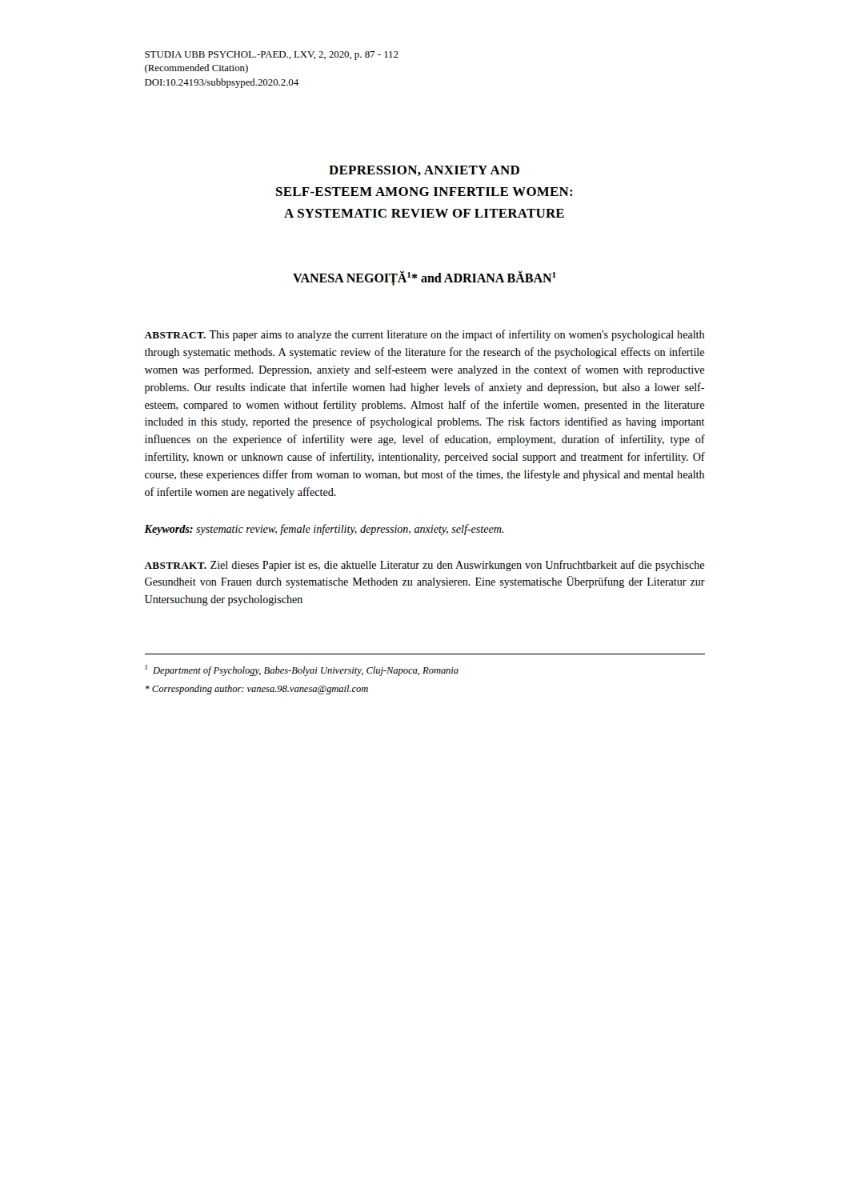STUDIA UBB PSYCHOL.-PAED., LXV, 2, 2020, p. 87 - 112
(Recommended Citation)
DOI:10.24193/subbpsyped.2020.2.04
Depression, Anxiety and
Self-Esteem Among Infertile Women:
A Systematic Review of Literature
VANESA NEGOIȚĂ1* and ADRIANA BĂBAN1
Abstract. This paper aims to analyze the current literature on the impact of infertility on women's psychological health through systematic methods. A systematic review of the literature for the research of the psychological effects on infertile women was performed. Depression, anxiety and self-esteem were analyzed in the context of women with reproductive problems. Our results indicate that infertile women had higher levels of anxiety and depression, but also a lower self-esteem, compared to women without fertility problems. Almost half of the infertile women, presented in the literature included in this study, reported the presence of psychological problems. The risk factors identified as having important influences on the experience of infertility were age, level of education, employment, duration of infertility, type of infertility, known or unknown cause of infertility, intentionality, perceived social support and treatment for infertility. Of course, these experiences differ from woman to woman, but most of the times, the lifestyle and physical and mental health of infertile women are negatively affected.
Keywords: systematic review, female infertility, depression, anxiety, self-esteem.
Abstrakt. Ziel dieses Papier ist es, die aktuelle Literatur zu den Auswirkungen von Unfruchtbarkeit auf die psychische Gesundheit von Frauen durch systematische Methoden zu analysieren. Eine systematische Überprüfung der Literatur zur Untersuchung der psychologischen
1 Department of Psychology, Babes-Bolyai University, Cluj-Napoca, Romania
* Corresponding author: vanesa.98.vanesa@gmail.com